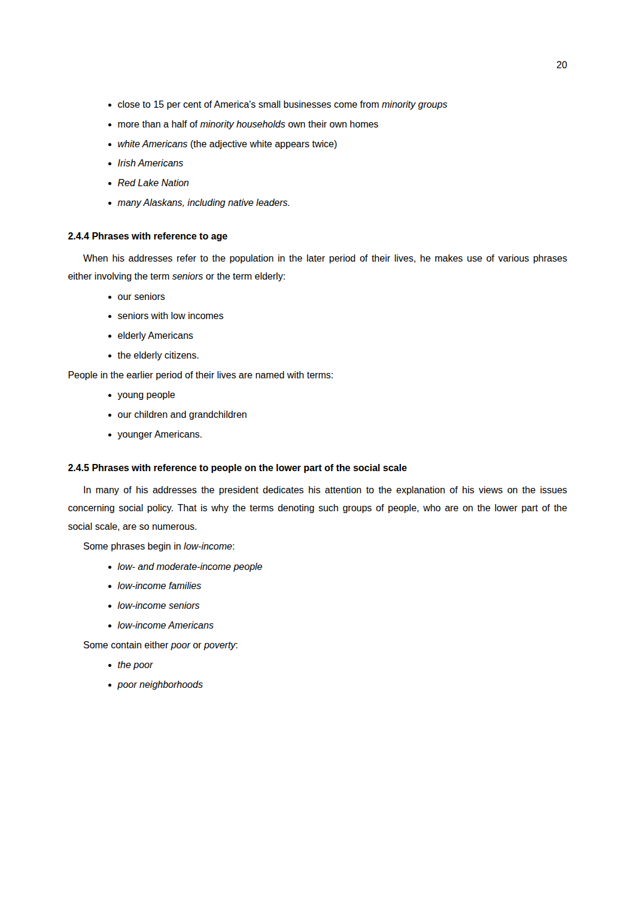20
close to 15 per cent of America's small businesses come from minority groups
more than a half of minority households own their own homes
white Americans (the adjective white appears twice)
Irish Americans
Red Lake Nation
many Alaskans, including native leaders.
2.4.4 Phrases with reference to age
When his addresses refer to the population in the later period of their lives, he makes use of various phrases either involving the term seniors or the term elderly:
our seniors
seniors with low incomes
elderly Americans
the elderly citizens.
People in the earlier period of their lives are named with terms:
young people
our children and grandchildren
younger Americans.
2.4.5 Phrases with reference to people on the lower part of the social scale
In many of his addresses the president dedicates his attention to the explanation of his views on the issues concerning social policy. That is why the terms denoting such groups of people, who are on the lower part of the social scale, are so numerous.
Some phrases begin in low-income:
low- and moderate-income people
low-income families
low-income seniors
low-income Americans
Some contain either poor or poverty:
the poor
poor neighborhoods